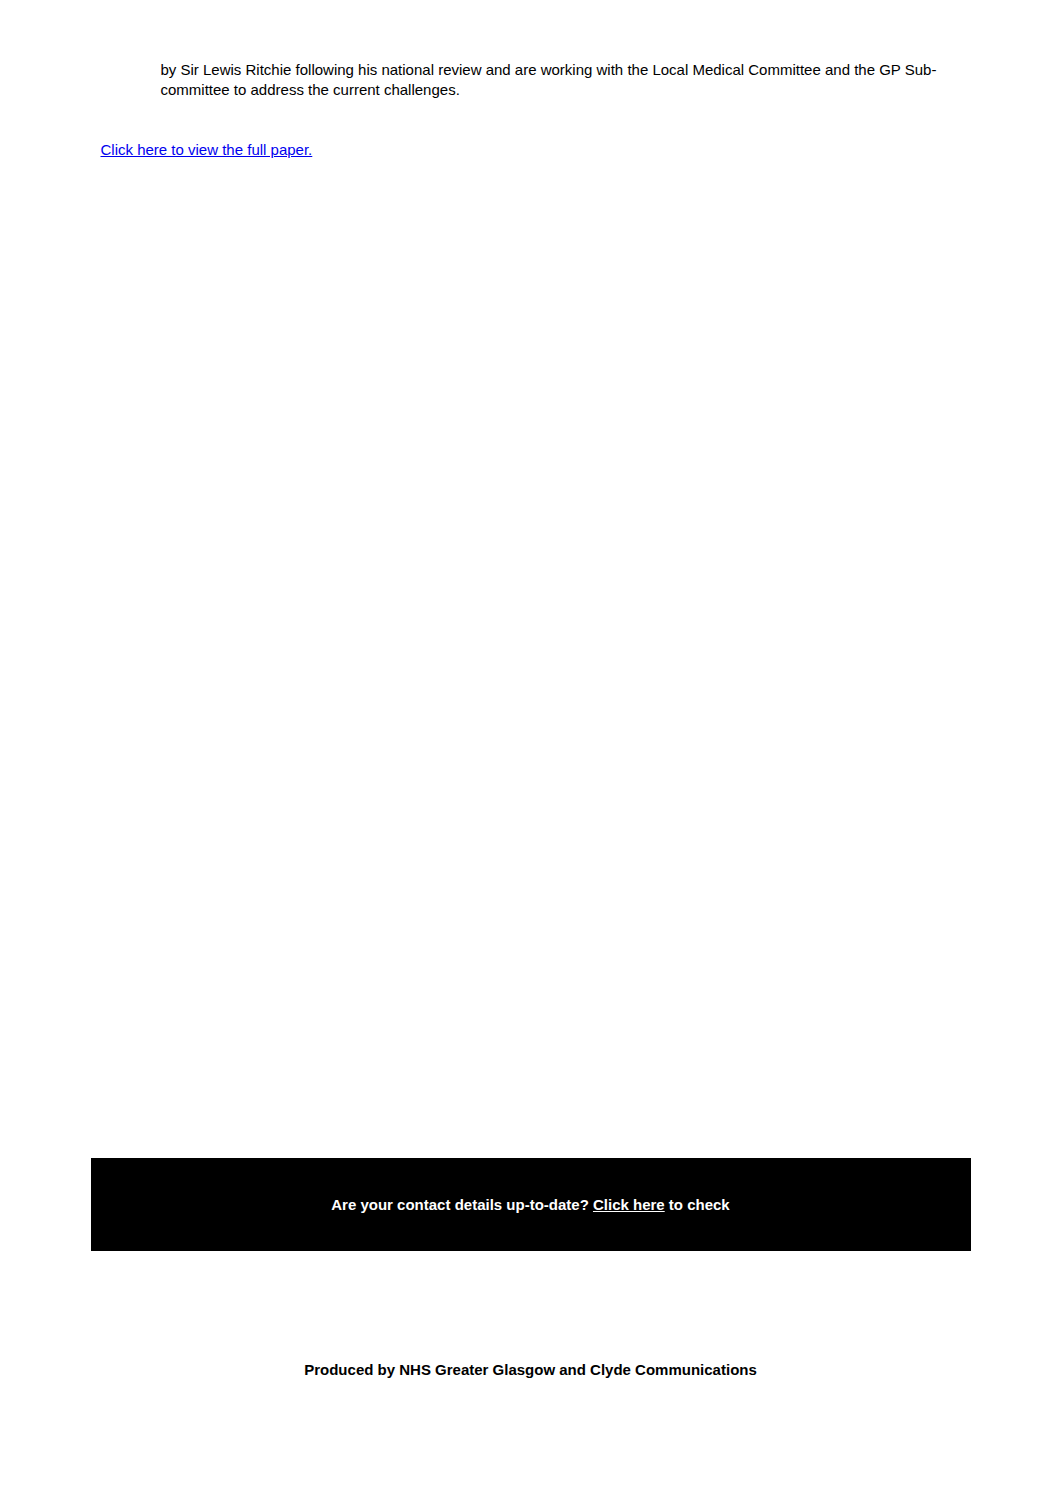by Sir Lewis Ritchie following his national review and are working with the Local Medical Committee and the GP Sub-committee to address the current challenges.
Click here to view the full paper.
Are your contact details up-to-date? Click here to check
Produced by NHS Greater Glasgow and Clyde Communications